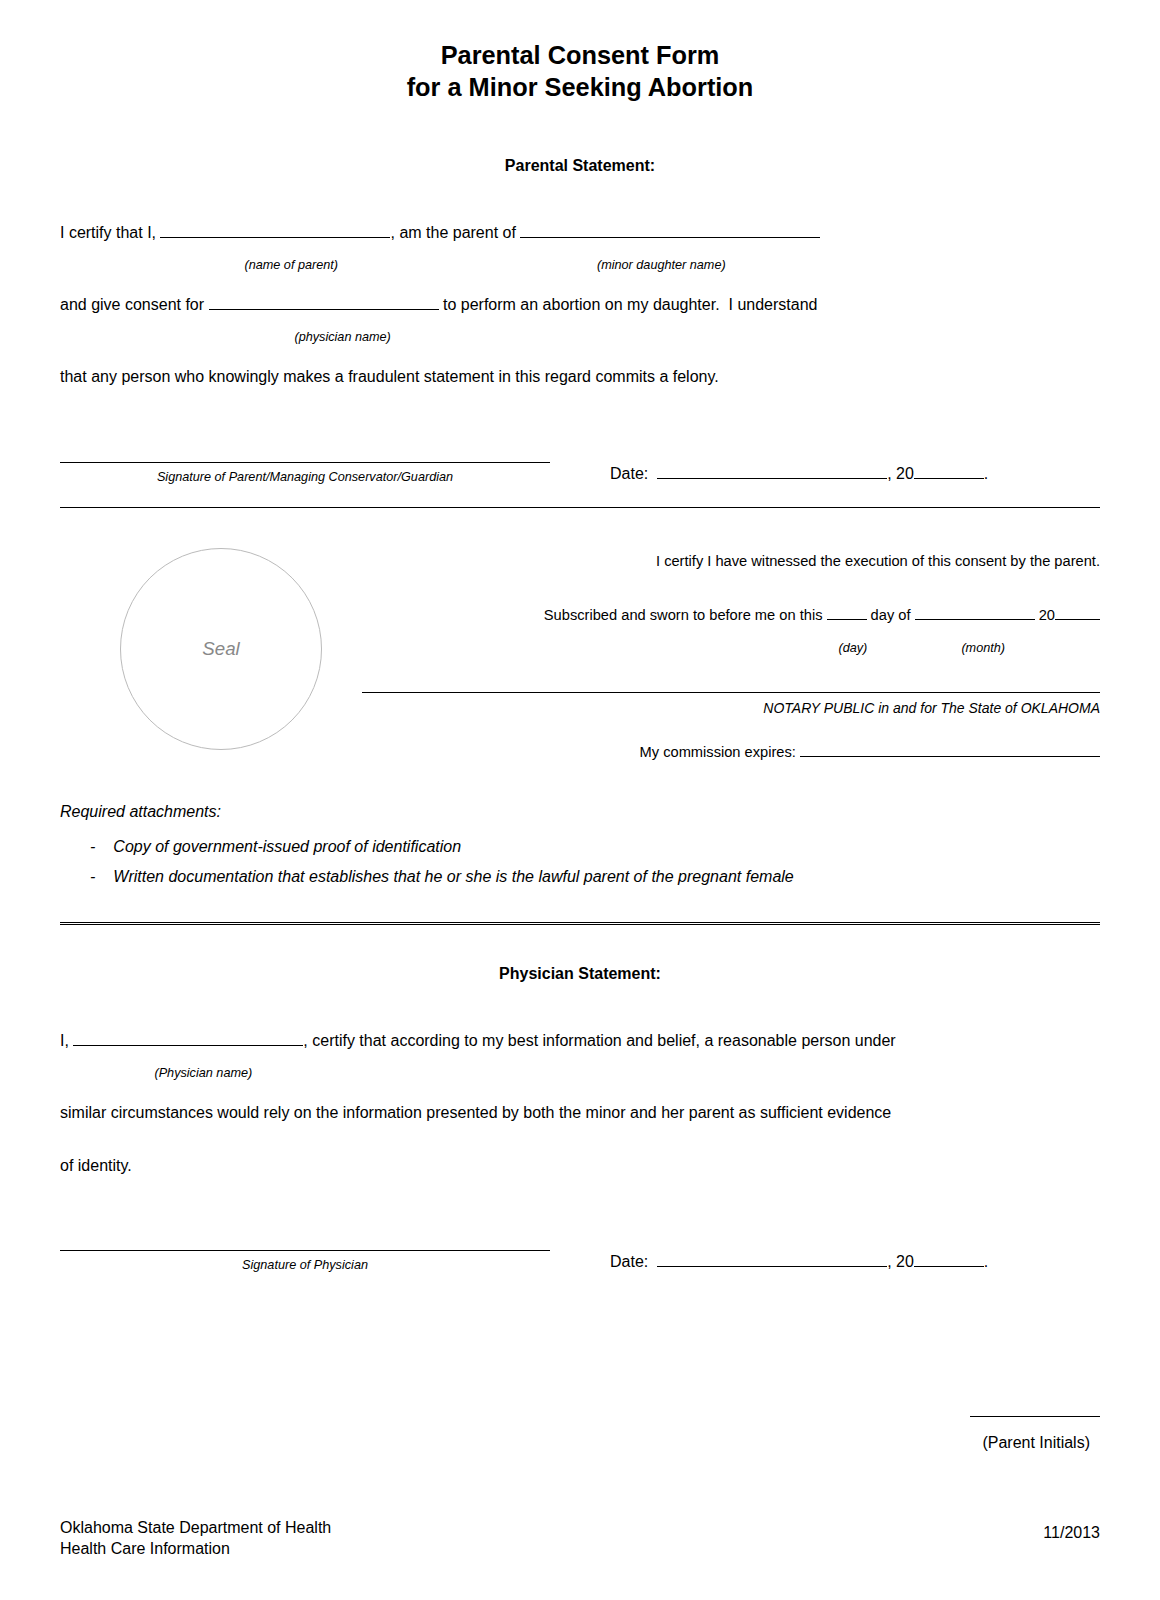Parental Consent Form
for a Minor Seeking Abortion
Parental Statement:
I certify that I, , am the parent of
(name of parent) (minor daughter name)
and give consent for to perform an abortion on my daughter. I understand
(physician name)
that any person who knowingly makes a fraudulent statement in this regard commits a felony.
Signature of Parent/Managing Conservator/Guardian
Date: , 20 .
Seal
I certify I have witnessed the execution of this consent by the parent.
Subscribed and sworn to before me on this day of 20
(day) (month)
NOTARY PUBLIC in and for The State of OKLAHOMA
My commission expires:
Required attachments:
Copy of government-issued proof of identification
Written documentation that establishes that he or she is the lawful parent of the pregnant female
Physician Statement:
I, , certify that according to my best information and belief, a reasonable person under
(Physician name)
similar circumstances would rely on the information presented by both the minor and her parent as sufficient evidence
of identity.
Signature of Physician
Date: , 20 .
(Parent Initials)
Oklahoma State Department of Health
Health Care Information
11/2013